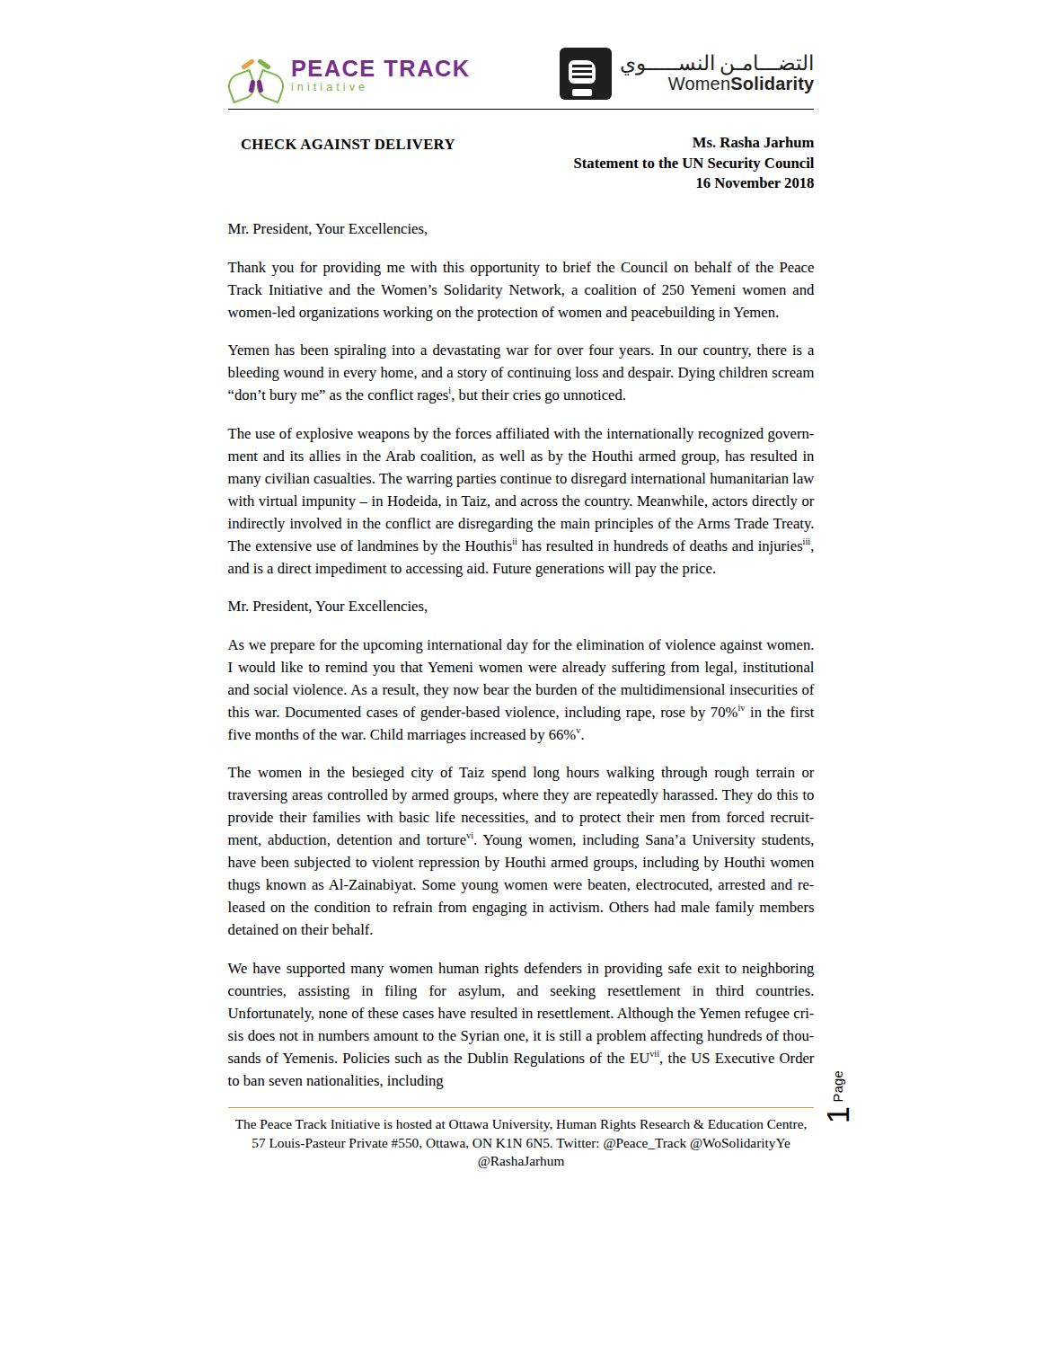Peace Track
initiative
التضـــامـن النســـــوي
WomenSolidarity
CHECK AGAINST DELIVERY
Ms. Rasha Jarhum
Statement to the UN Security Council
16 November 2018
Mr. President, Your Excellencies,
Thank you for providing me with this opportunity to brief the Council on behalf of the Peace Track Initiative and the Women’s Solidarity Network, a coalition of 250 Yemeni women and women-led organizations working on the protection of women and peacebuilding in Yemen.
Yemen has been spiraling into a devastating war for over four years. In our country, there is a bleeding wound in every home, and a story of continuing loss and despair. Dying children scream “don’t bury me” as the conflict ragesi, but their cries go unnoticed.
The use of explosive weapons by the forces affiliated with the internationally recognized government and its allies in the Arab coalition, as well as by the Houthi armed group, has resulted in many civilian casualties. The warring parties continue to disregard international humanitarian law with virtual impunity – in Hodeida, in Taiz, and across the country. Meanwhile, actors directly or indirectly involved in the conflict are disregarding the main principles of the Arms Trade Treaty. The extensive use of landmines by the Houthisii has resulted in hundreds of deaths and injuriesiii, and is a direct impediment to accessing aid. Future generations will pay the price.
Mr. President, Your Excellencies,
As we prepare for the upcoming international day for the elimination of violence against women. I would like to remind you that Yemeni women were already suffering from legal, institutional and social violence. As a result, they now bear the burden of the multidimensional insecurities of this war. Documented cases of gender-based violence, including rape, rose by 70%iv in the first five months of the war. Child marriages increased by 66%v.
The women in the besieged city of Taiz spend long hours walking through rough terrain or traversing areas controlled by armed groups, where they are repeatedly harassed. They do this to provide their families with basic life necessities, and to protect their men from forced recruitment, abduction, detention and torturevi. Young women, including Sana’a University students, have been subjected to violent repression by Houthi armed groups, including by Houthi women thugs known as Al-Zainabiyat. Some young women were beaten, electrocuted, arrested and released on the condition to refrain from engaging in activism. Others had male family members detained on their behalf.
We have supported many women human rights defenders in providing safe exit to neighboring countries, assisting in filing for asylum, and seeking resettlement in third countries. Unfortunately, none of these cases have resulted in resettlement. Although the Yemen refugee crisis does not in numbers amount to the Syrian one, it is still a problem affecting hundreds of thousands of Yemenis. Policies such as the Dublin Regulations of the EUvii, the US Executive Order to ban seven nationalities, including
1 Page
The Peace Track Initiative is hosted at Ottawa University, Human Rights Research & Education Centre, 57 Louis-Pasteur Private #550, Ottawa, ON K1N 6N5. Twitter: @Peace_Track @WoSolidarityYe @RashaJarhum